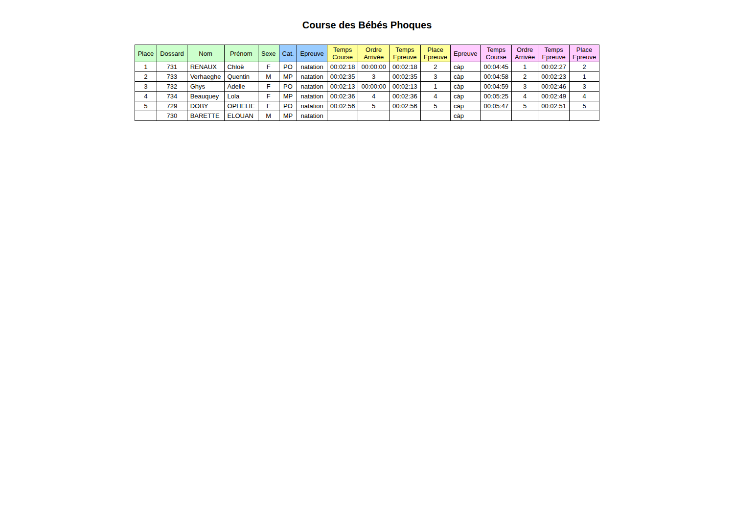Course des Bébés Phoques
| Place | Dossard | Nom | Prénom | Sexe | Cat. | Epreuve | Temps Course | Ordre Arrivée | Temps Epreuve | Place Epreuve | Epreuve | Temps Course | Ordre Arrivée | Temps Epreuve | Place Epreuve |
| --- | --- | --- | --- | --- | --- | --- | --- | --- | --- | --- | --- | --- | --- | --- | --- |
| 1 | 731 | RENAUX | Chloë | F | PO | natation | 00:02:18 | 00:00:00 | 00:02:18 | 2 | càp | 00:04:45 | 1 | 00:02:27 | 2 |
| 2 | 733 | Verhaeghe | Quentin | M | MP | natation | 00:02:35 | 3 | 00:02:35 | 3 | càp | 00:04:58 | 2 | 00:02:23 | 1 |
| 3 | 732 | Ghys | Adelle | F | PO | natation | 00:02:13 | 00:00:00 | 00:02:13 | 1 | càp | 00:04:59 | 3 | 00:02:46 | 3 |
| 4 | 734 | Beauquey | Lola | F | MP | natation | 00:02:36 | 4 | 00:02:36 | 4 | càp | 00:05:25 | 4 | 00:02:49 | 4 |
| 5 | 729 | DOBY | OPHELIE | F | PO | natation | 00:02:56 | 5 | 00:02:56 | 5 | càp | 00:05:47 | 5 | 00:02:51 | 5 |
| | 730 | BARETTE | ELOUAN | M | MP | natation | | | | | càp | | | | |